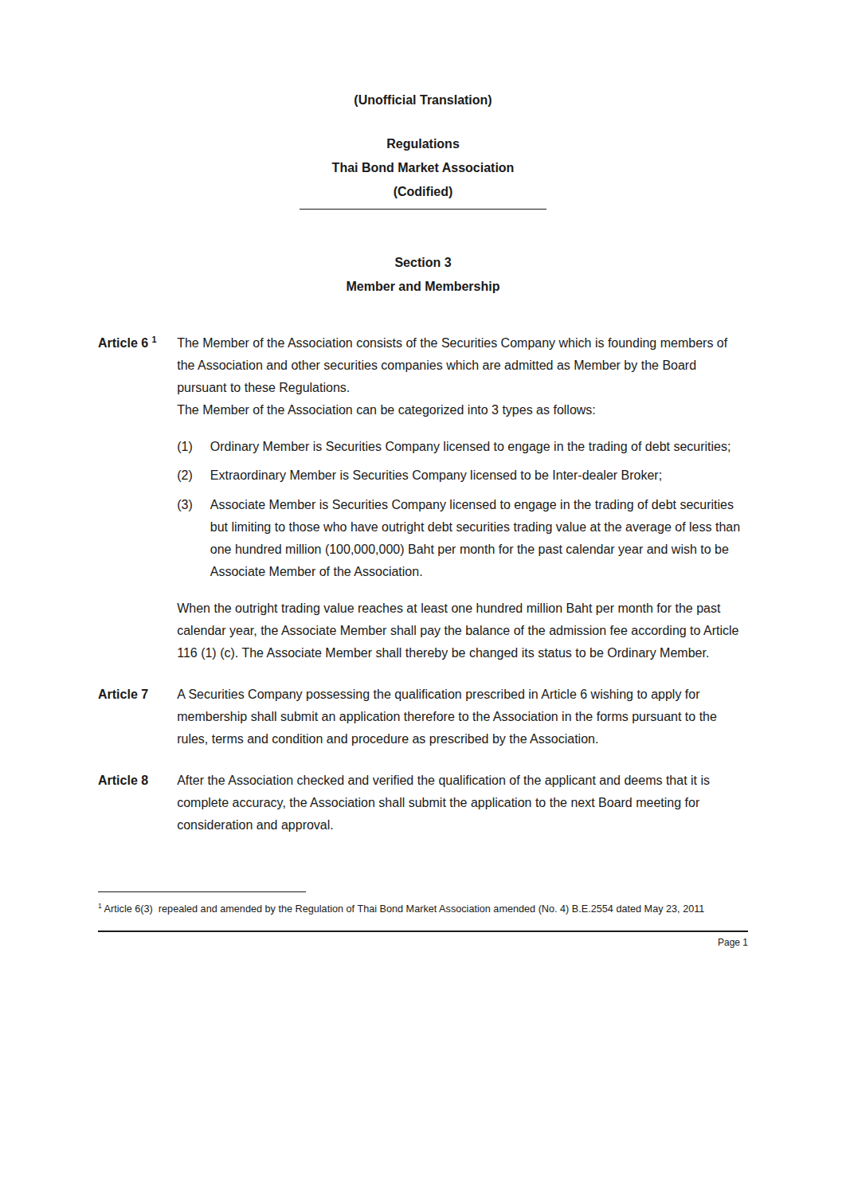(Unofficial Translation)
Regulations Thai Bond Market Association (Codified)
Section 3 Member and Membership
Article 6 1
The Member of the Association consists of the Securities Company which is founding members of the Association and other securities companies which are admitted as Member by the Board pursuant to these Regulations.
The Member of the Association can be categorized into 3 types as follows:
(1) Ordinary Member is Securities Company licensed to engage in the trading of debt securities;
(2) Extraordinary Member is Securities Company licensed to be Inter-dealer Broker;
(3) Associate Member is Securities Company licensed to engage in the trading of debt securities but limiting to those who have outright debt securities trading value at the average of less than one hundred million (100,000,000) Baht per month for the past calendar year and wish to be Associate Member of the Association.
When the outright trading value reaches at least one hundred million Baht per month for the past calendar year, the Associate Member shall pay the balance of the admission fee according to Article 116 (1) (c). The Associate Member shall thereby be changed its status to be Ordinary Member.
Article 7
A Securities Company possessing the qualification prescribed in Article 6 wishing to apply for membership shall submit an application therefore to the Association in the forms pursuant to the rules, terms and condition and procedure as prescribed by the Association.
Article 8
After the Association checked and verified the qualification of the applicant and deems that it is complete accuracy, the Association shall submit the application to the next Board meeting for consideration and approval.
1 Article 6(3) repealed and amended by the Regulation of Thai Bond Market Association amended (No. 4) B.E.2554 dated May 23, 2011
Page 1